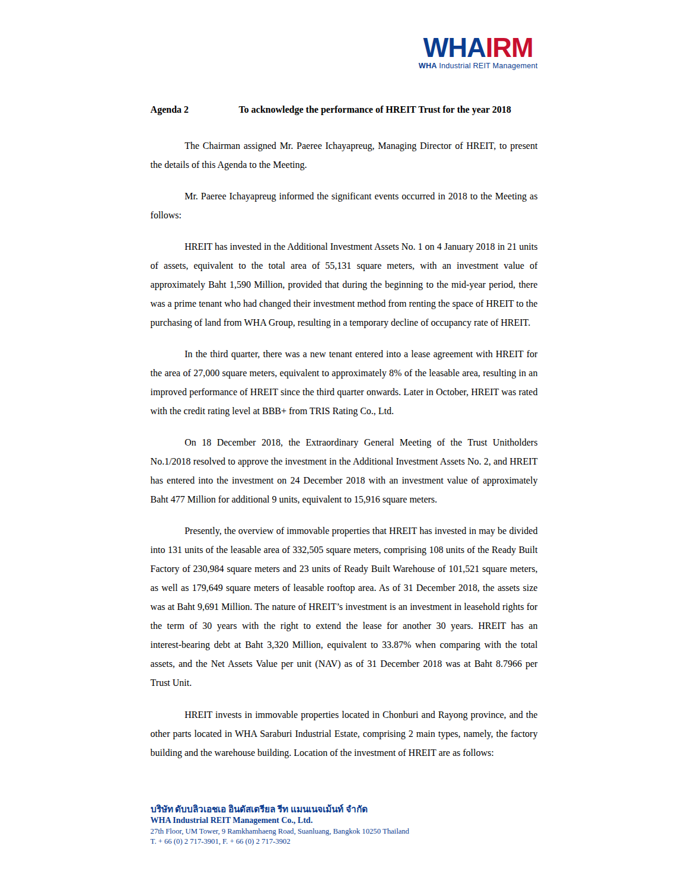WHAIRM
WHA Industrial REIT Management
Agenda 2 To acknowledge the performance of HREIT Trust for the year 2018
The Chairman assigned Mr. Paeree Ichayapreug, Managing Director of HREIT, to present the details of this Agenda to the Meeting.
Mr. Paeree Ichayapreug informed the significant events occurred in 2018 to the Meeting as follows:
HREIT has invested in the Additional Investment Assets No. 1 on 4 January 2018 in 21 units of assets, equivalent to the total area of 55,131 square meters, with an investment value of approximately Baht 1,590 Million, provided that during the beginning to the mid‑year period, there was a prime tenant who had changed their investment method from renting the space of HREIT to the purchasing of land from WHA Group, resulting in a temporary decline of occupancy rate of HREIT.
In the third quarter, there was a new tenant entered into a lease agreement with HREIT for the area of 27,000 square meters, equivalent to approximately 8% of the leasable area, resulting in an improved performance of HREIT since the third quarter onwards. Later in October, HREIT was rated with the credit rating level at BBB+ from TRIS Rating Co., Ltd.
On 18 December 2018, the Extraordinary General Meeting of the Trust Unitholders No.1/2018 resolved to approve the investment in the Additional Investment Assets No. 2, and HREIT has entered into the investment on 24 December 2018 with an investment value of approximately Baht 477 Million for additional 9 units, equivalent to 15,916 square meters.
Presently, the overview of immovable properties that HREIT has invested in may be divided into 131 units of the leasable area of 332,505 square meters, comprising 108 units of the Ready Built Factory of 230,984 square meters and 23 units of Ready Built Warehouse of 101,521 square meters, as well as 179,649 square meters of leasable rooftop area. As of 31 December 2018, the assets size was at Baht 9,691 Million. The nature of HREIT’s investment is an investment in leasehold rights for the term of 30 years with the right to extend the lease for another 30 years. HREIT has an interest‑bearing debt at Baht 3,320 Million, equivalent to 33.87% when comparing with the total assets, and the Net Assets Value per unit (NAV) as of 31 December 2018 was at Baht 8.7966 per Trust Unit.
HREIT invests in immovable properties located in Chonburi and Rayong province, and the other parts located in WHA Saraburi Industrial Estate, comprising 2 main types, namely, the factory building and the warehouse building. Location of the investment of HREIT are as follows:
บริษัท ดับบลิวเอชเอ อินดัสเตรียล รีท แมนเนจเม้นท์ จำกัด
WHA Industrial REIT Management Co., Ltd.
27th Floor, UM Tower, 9 Ramkhamhaeng Road, Suanluang, Bangkok 10250 Thailand
T. + 66 (0) 2 717-3901, F. + 66 (0) 2 717-3902